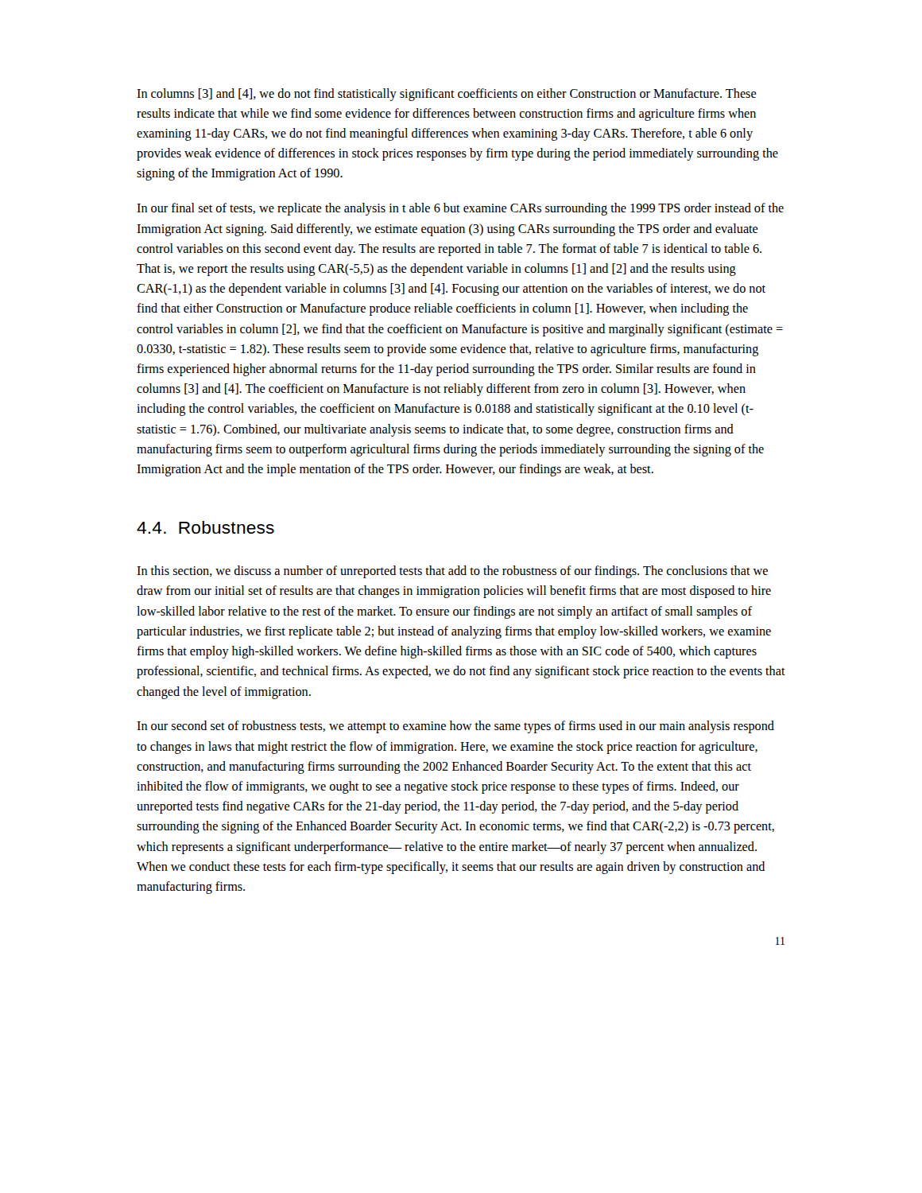In columns [3] and [4], we do not find statistically significant coefficients on either Construction or Manufacture. These results indicate that while we find some evidence for differences between construction firms and agriculture firms when examining 11-day CARs, we do not find meaningful differences when examining 3-day CARs. Therefore, t able 6 only provides weak evidence of differences in stock prices responses by firm type during the period immediately surrounding the signing of the Immigration Act of 1990.
In our final set of tests, we replicate the analysis in t able 6 but examine CARs surrounding the 1999 TPS order instead of the Immigration Act signing. Said differently, we estimate equation (3) using CARs surrounding the TPS order and evaluate control variables on this second event day. The results are reported in table 7. The format of table 7 is identical to table 6. That is, we report the results using CAR(-5,5) as the dependent variable in columns [1] and [2] and the results using CAR(-1,1) as the dependent variable in columns [3] and [4]. Focusing our attention on the variables of interest, we do not find that either Construction or Manufacture produce reliable coefficients in column [1]. However, when including the control variables in column [2], we find that the coefficient on Manufacture is positive and marginally significant (estimate = 0.0330, t-statistic = 1.82). These results seem to provide some evidence that, relative to agriculture firms, manufacturing firms experienced higher abnormal returns for the 11-day period surrounding the TPS order. Similar results are found in columns [3] and [4]. The coefficient on Manufacture is not reliably different from zero in column [3]. However, when including the control variables, the coefficient on Manufacture is 0.0188 and statistically significant at the 0.10 level (t-statistic = 1.76). Combined, our multivariate analysis seems to indicate that, to some degree, construction firms and manufacturing firms seem to outperform agricultural firms during the periods immediately surrounding the signing of the Immigration Act and the imple mentation of the TPS order. However, our findings are weak, at best.
4.4. Robustness
In this section, we discuss a number of unreported tests that add to the robustness of our findings. The conclusions that we draw from our initial set of results are that changes in immigration policies will benefit firms that are most disposed to hire low-skilled labor relative to the rest of the market. To ensure our findings are not simply an artifact of small samples of particular industries, we first replicate table 2; but instead of analyzing firms that employ low-skilled workers, we examine firms that employ high-skilled workers. We define high-skilled firms as those with an SIC code of 5400, which captures professional, scientific, and technical firms. As expected, we do not find any significant stock price reaction to the events that changed the level of immigration.
In our second set of robustness tests, we attempt to examine how the same types of firms used in our main analysis respond to changes in laws that might restrict the flow of immigration. Here, we examine the stock price reaction for agriculture, construction, and manufacturing firms surrounding the 2002 Enhanced Boarder Security Act. To the extent that this act inhibited the flow of immigrants, we ought to see a negative stock price response to these types of firms. Indeed, our unreported tests find negative CARs for the 21-day period, the 11-day period, the 7-day period, and the 5-day period surrounding the signing of the Enhanced Boarder Security Act. In economic terms, we find that CAR(-2,2) is -0.73 percent, which represents a significant underperformance— relative to the entire market—of nearly 37 percent when annualized. When we conduct these tests for each firm-type specifically, it seems that our results are again driven by construction and manufacturing firms.
11